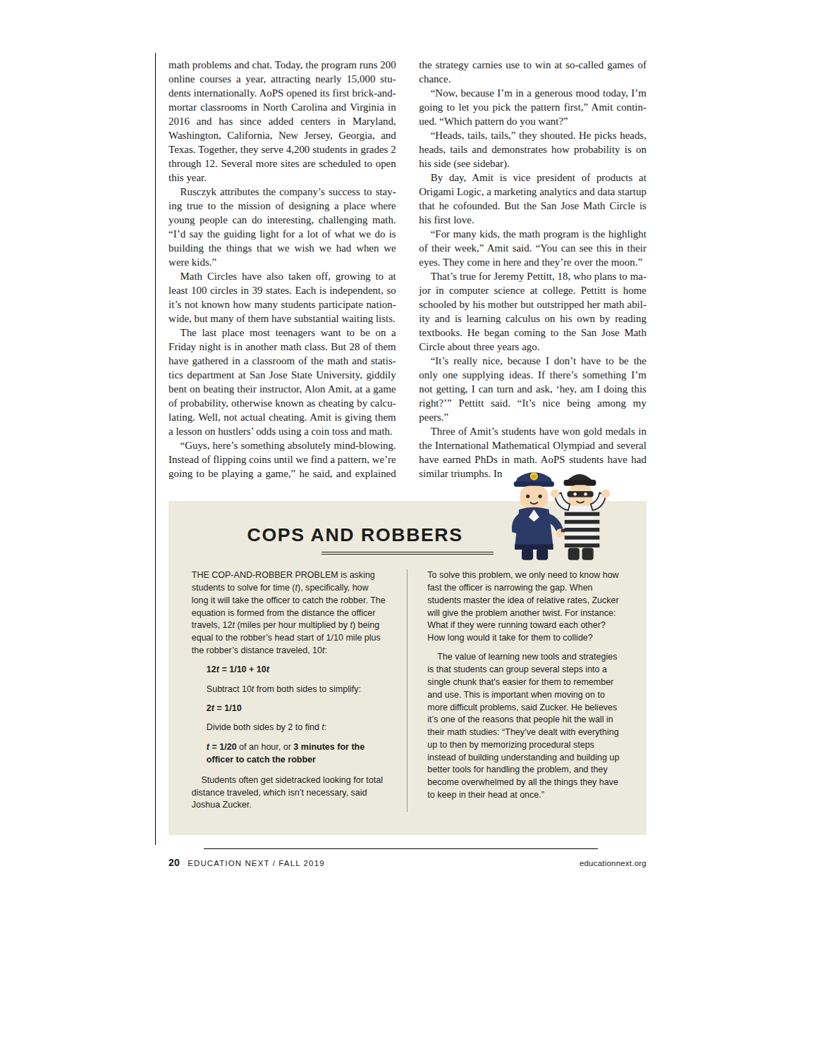math problems and chat. Today, the program runs 200 online courses a year, attracting nearly 15,000 students internationally. AoPS opened its first brick-and-mortar classrooms in North Carolina and Virginia in 2016 and has since added centers in Maryland, Washington, California, New Jersey, Georgia, and Texas. Together, they serve 4,200 students in grades 2 through 12. Several more sites are scheduled to open this year.
Rusczyk attributes the company’s success to staying true to the mission of designing a place where young people can do interesting, challenging math. “I’d say the guiding light for a lot of what we do is building the things that we wish we had when we were kids.”
Math Circles have also taken off, growing to at least 100 circles in 39 states. Each is independent, so it’s not known how many students participate nationwide, but many of them have substantial waiting lists.
The last place most teenagers want to be on a Friday night is in another math class. But 28 of them have gathered in a classroom of the math and statistics department at San Jose State University, giddily bent on beating their instructor, Alon Amit, at a game of probability, otherwise known as cheating by calculating. Well, not actual cheating. Amit is giving them a lesson on hustlers’ odds using a coin toss and math.
“Guys, here’s something absolutely mind-blowing. Instead of flipping coins until we find a pattern, we’re going to be playing a game,” he said, and explained the strategy carnies use to win at so-called games of chance.
“Now, because I’m in a generous mood today, I’m going to let you pick the pattern first,” Amit continued. “Which pattern do you want?”
“Heads, tails, tails,” they shouted. He picks heads, heads, tails and demonstrates how probability is on his side (see sidebar).
By day, Amit is vice president of products at Origami Logic, a marketing analytics and data startup that he cofounded. But the San Jose Math Circle is his first love.
“For many kids, the math program is the highlight of their week,” Amit said. “You can see this in their eyes. They come in here and they’re over the moon.”
That’s true for Jeremy Pettitt, 18, who plans to major in computer science at college. Pettitt is home schooled by his mother but outstripped her math ability and is learning calculus on his own by reading textbooks. He began coming to the San Jose Math Circle about three years ago.
“It’s really nice, because I don’t have to be the only one supplying ideas. If there’s something I’m not getting, I can turn and ask, ‘hey, am I doing this right?’” Pettitt said. “It’s nice being among my peers.”
Three of Amit’s students have won gold medals in the International Mathematical Olympiad and several have earned PhDs in math. AoPS students have had similar triumphs. In
COPS AND ROBBERS
THE COP-AND-ROBBER PROBLEM is asking students to solve for time (t), specifically, how long it will take the officer to catch the robber. The equation is formed from the distance the officer travels, 12t (miles per hour multiplied by t) being equal to the robber’s head start of 1/10 mile plus the robber’s distance traveled, 10t:
12t = 1/10 + 10t
Subtract 10t from both sides to simplify:
2t = 1/10
Divide both sides by 2 to find t:
t = 1/20 of an hour, or 3 minutes for the officer to catch the robber
Students often get sidetracked looking for total distance traveled, which isn’t necessary, said Joshua Zucker.
To solve this problem, we only need to know how fast the officer is narrowing the gap. When students master the idea of relative rates, Zucker will give the problem another twist. For instance: What if they were running toward each other? How long would it take for them to collide?
The value of learning new tools and strategies is that students can group several steps into a single chunk that's easier for them to remember and use. This is important when moving on to more difficult problems, said Zucker. He believes it’s one of the reasons that people hit the wall in their math studies: “They’ve dealt with everything up to then by memorizing procedural steps instead of building understanding and building up better tools for handling the problem, and they become overwhelmed by all the things they have to keep in their head at once.”
20 EDUCATION NEXT / FALL 2019
educationnext.org